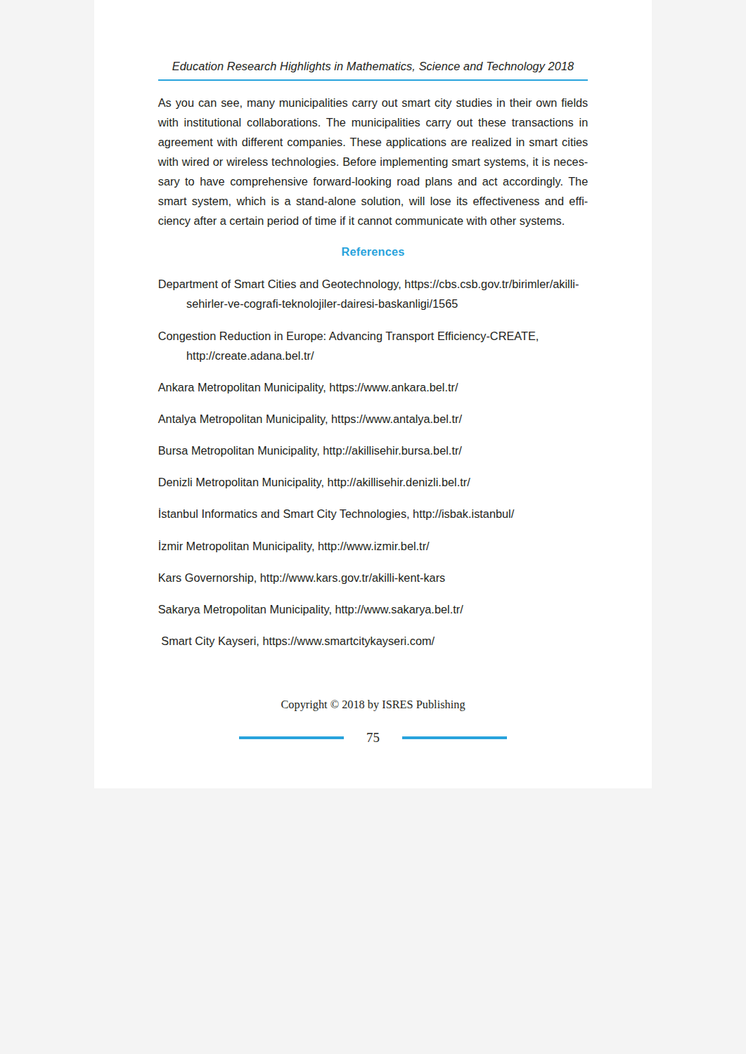Education Research Highlights in Mathematics, Science and Technology 2018
As you can see, many municipalities carry out smart city studies in their own fields with institutional collaborations. The municipalities carry out these transactions in agreement with different companies. These applications are realized in smart cities with wired or wireless technologies. Before implementing smart systems, it is necessary to have comprehensive forward-looking road plans and act accordingly. The smart system, which is a stand-alone solution, will lose its effectiveness and efficiency after a certain period of time if it cannot communicate with other systems.
References
Department of Smart Cities and Geotechnology, https://cbs.csb.gov.tr/birimler/akilli-sehirler-ve-cografi-teknolojiler-dairesi-baskanligi/1565
Congestion Reduction in Europe: Advancing Transport Efficiency-CREATE, http://create.adana.bel.tr/
Ankara Metropolitan Municipality, https://www.ankara.bel.tr/
Antalya Metropolitan Municipality, https://www.antalya.bel.tr/
Bursa Metropolitan Municipality, http://akillisehir.bursa.bel.tr/
Denizli Metropolitan Municipality, http://akillisehir.denizli.bel.tr/
İstanbul Informatics and Smart City Technologies, http://isbak.istanbul/
İzmir Metropolitan Municipality, http://www.izmir.bel.tr/
Kars Governorship, http://www.kars.gov.tr/akilli-kent-kars
Sakarya Metropolitan Municipality, http://www.sakarya.bel.tr/
Smart City Kayseri, https://www.smartcitykayseri.com/
Copyright © 2018 by ISRES Publishing
75